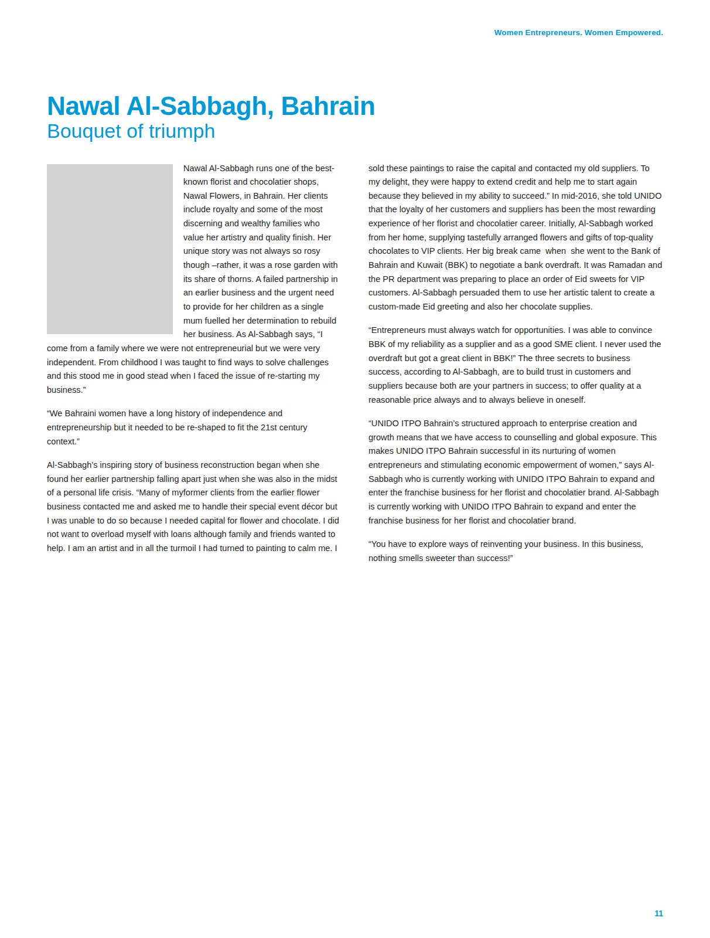Women Entrepreneurs. Women Empowered.
Nawal Al-Sabbagh, Bahrain
Bouquet of triumph
Nawal Al-Sabbagh runs one of the best-known florist and chocolatier shops, Nawal Flowers, in Bahrain. Her clients include royalty and some of the most discerning and wealthy families who value her artistry and quality finish. Her unique story was not always so rosy though –rather, it was a rose garden with its share of thorns. A failed partnership in an earlier business and the urgent need to provide for her children as a single mum fuelled her determination to rebuild her business. As Al-Sabbagh says, “I come from a family where we were not entrepreneurial but we were very independent. From childhood I was taught to find ways to solve challenges and this stood me in good stead when I faced the issue of re-starting my business.”
“We Bahraini women have a long history of independence and entrepreneurship but it needed to be re-shaped to fit the 21st century context.”
Al-Sabbagh’s inspiring story of business reconstruction began when she found her earlier partnership falling apart just when she was also in the midst of a personal life crisis. “Many of myformer clients from the earlier flower business contacted me and asked me to handle their special event décor but I was unable to do so because I needed capital for flower and chocolate. I did not want to overload myself with loans although family and friends wanted to help. I am an artist and in all the turmoil I had turned to painting to calm me. I sold these paintings to raise the capital and contacted my old suppliers. To my delight, they were happy to extend credit and help me to start again because they believed in my ability to succeed.” In mid-2016, she told UNIDO that the loyalty of her customers and suppliers has been the most rewarding experience of her florist and chocolatier career. Initially, Al-Sabbagh worked from her home, supplying tastefully arranged flowers and gifts of top-quality chocolates to VIP clients. Her big break came when she went to the Bank of Bahrain and Kuwait (BBK) to negotiate a bank overdraft. It was Ramadan and the PR department was preparing to place an order of Eid sweets for VIP customers. Al-Sabbagh persuaded them to use her artistic talent to create a custom-made Eid greeting and also her chocolate supplies.
“Entrepreneurs must always watch for opportunities. I was able to convince BBK of my reliability as a supplier and as a good SME client. I never used the overdraft but got a great client in BBK!” The three secrets to business success, according to Al-Sabbagh, are to build trust in customers and suppliers because both are your partners in success; to offer quality at a reasonable price always and to always believe in oneself.
“UNIDO ITPO Bahrain’s structured approach to enterprise creation and growth means that we have access to counselling and global exposure. This makes UNIDO ITPO Bahrain successful in its nurturing of women entrepreneurs and stimulating economic empowerment of women,” says Al-Sabbagh who is currently working with UNIDO ITPO Bahrain to expand and enter the franchise business for her florist and chocolatier brand. Al-Sabbagh is currently working with UNIDO ITPO Bahrain to expand and enter the franchise business for her florist and chocolatier brand.
“You have to explore ways of reinventing your business. In this business, nothing smells sweeter than success!”
11